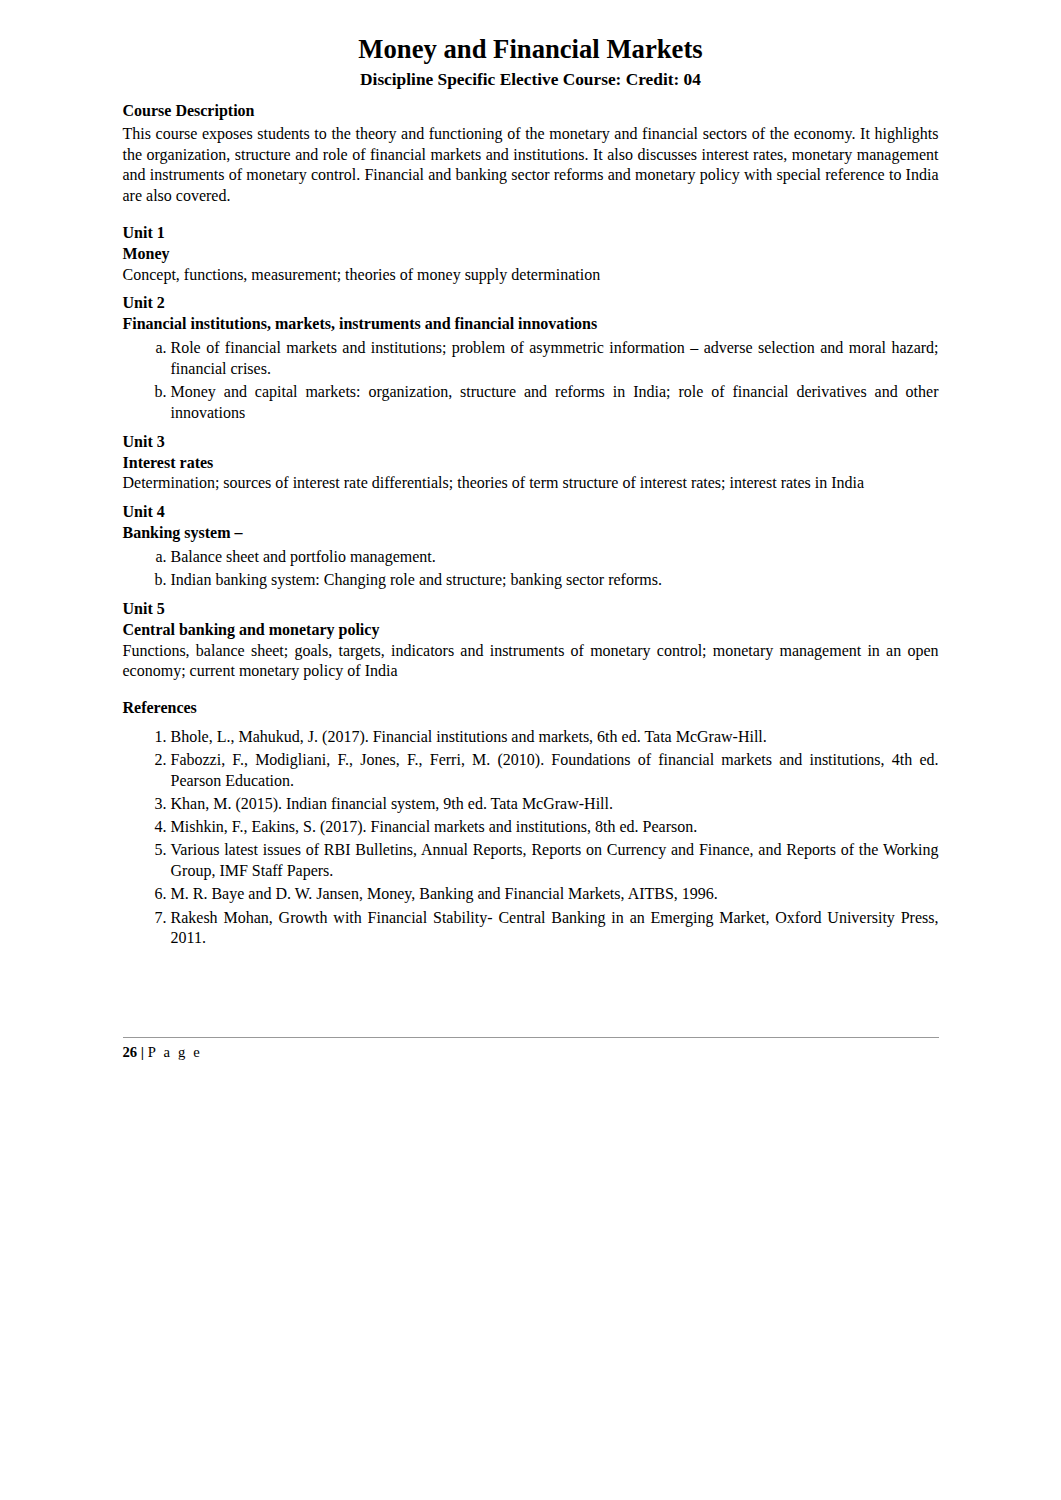Money and Financial Markets
Discipline Specific Elective Course: Credit: 04
Course Description
This course exposes students to the theory and functioning of the monetary and financial sectors of the economy. It highlights the organization, structure and role of financial markets and institutions. It also discusses interest rates, monetary management and instruments of monetary control. Financial and banking sector reforms and monetary policy with special reference to India are also covered.
Unit 1
Money
Concept, functions, measurement; theories of money supply determination
Unit 2
Financial institutions, markets, instruments and financial innovations
Role of financial markets and institutions; problem of asymmetric information – adverse selection and moral hazard; financial crises.
Money and capital markets: organization, structure and reforms in India; role of financial derivatives and other innovations
Unit 3
Interest rates
Determination; sources of interest rate differentials; theories of term structure of interest rates; interest rates in India
Unit 4
Banking system –
Balance sheet and portfolio management.
Indian banking system: Changing role and structure; banking sector reforms.
Unit 5
Central banking and monetary policy
Functions, balance sheet; goals, targets, indicators and instruments of monetary control; monetary management in an open economy; current monetary policy of India
References
Bhole, L., Mahukud, J. (2017). Financial institutions and markets, 6th ed. Tata McGraw-Hill.
Fabozzi, F., Modigliani, F., Jones, F., Ferri, M. (2010). Foundations of financial markets and institutions, 4th ed. Pearson Education.
Khan, M. (2015). Indian financial system, 9th ed. Tata McGraw-Hill.
Mishkin, F., Eakins, S. (2017). Financial markets and institutions, 8th ed. Pearson.
Various latest issues of RBI Bulletins, Annual Reports, Reports on Currency and Finance, and Reports of the Working Group, IMF Staff Papers.
M. R. Baye and D. W. Jansen, Money, Banking and Financial Markets, AITBS, 1996.
Rakesh Mohan, Growth with Financial Stability- Central Banking in an Emerging Market, Oxford University Press, 2011.
26 | P a g e